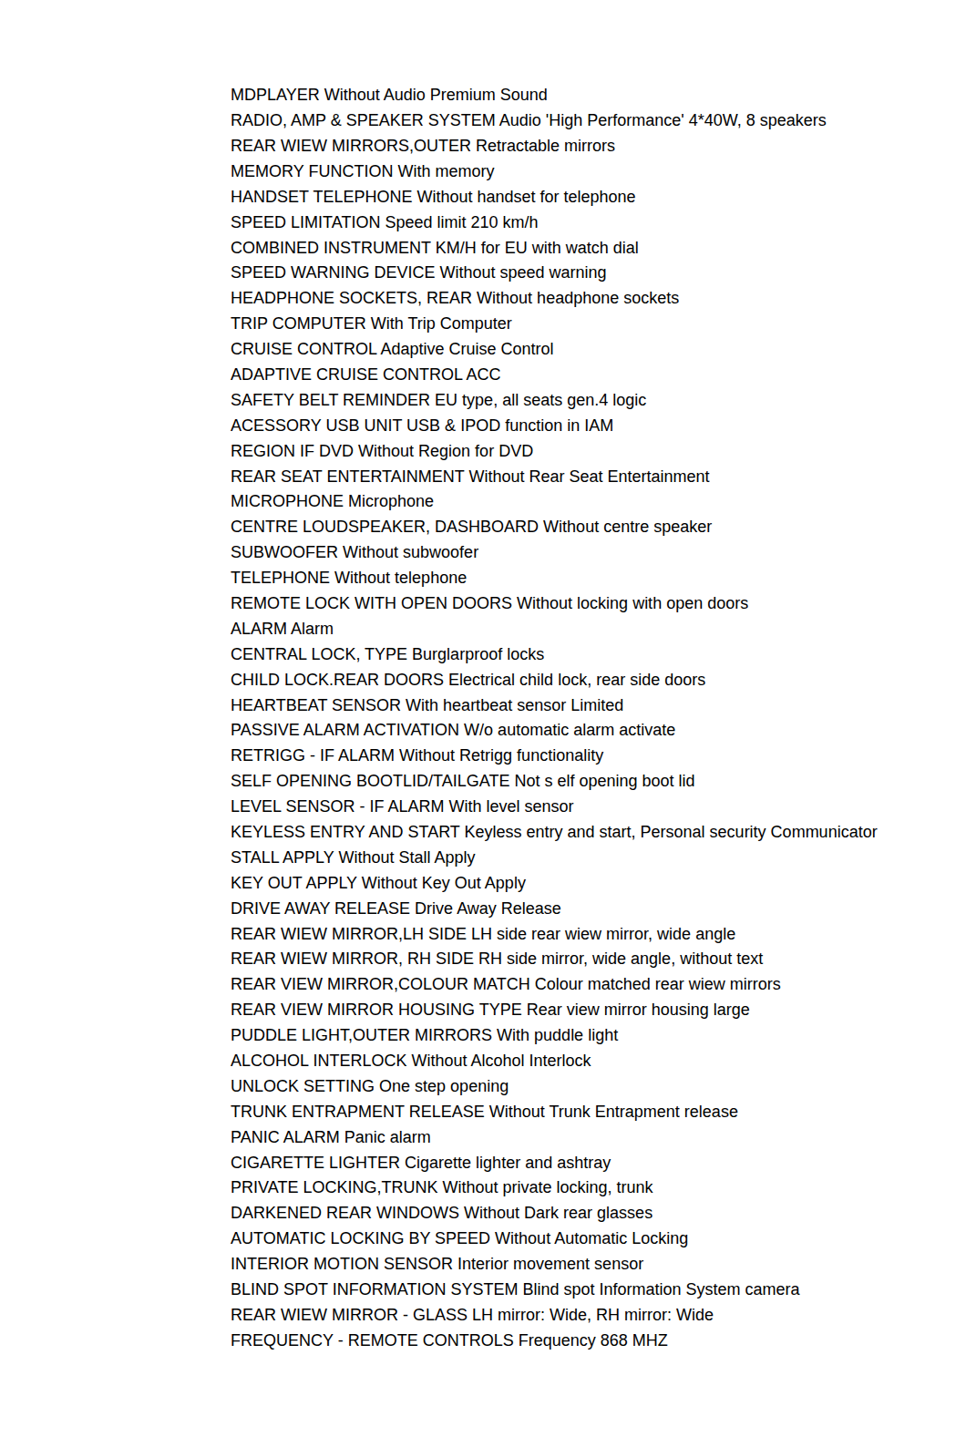MDPLAYER Without Audio Premium Sound
RADIO, AMP & SPEAKER SYSTEM Audio 'High Performance' 4*40W, 8 speakers
REAR WIEW MIRRORS,OUTER Retractable mirrors
MEMORY FUNCTION With memory
HANDSET TELEPHONE Without handset for telephone
SPEED LIMITATION Speed limit 210 km/h
COMBINED INSTRUMENT KM/H for EU with watch dial
SPEED WARNING DEVICE Without speed warning
HEADPHONE SOCKETS, REAR Without headphone sockets
TRIP COMPUTER With Trip Computer
CRUISE CONTROL Adaptive Cruise Control
ADAPTIVE CRUISE CONTROL ACC
SAFETY BELT REMINDER EU type, all seats gen.4 logic
ACESSORY USB UNIT USB & IPOD function in IAM
REGION IF DVD Without Region for DVD
REAR SEAT ENTERTAINMENT Without Rear Seat Entertainment
MICROPHONE Microphone
CENTRE LOUDSPEAKER, DASHBOARD Without centre speaker
SUBWOOFER Without subwoofer
TELEPHONE Without telephone
REMOTE LOCK WITH OPEN DOORS Without locking with open doors
ALARM Alarm
CENTRAL LOCK, TYPE Burglarproof locks
CHILD LOCK.REAR DOORS Electrical child lock, rear side doors
HEARTBEAT SENSOR With heartbeat sensor Limited
PASSIVE ALARM ACTIVATION W/o automatic alarm activate
RETRIGG - IF ALARM Without Retrigg functionality
SELF OPENING BOOTLID/TAILGATE Not s elf opening boot lid
LEVEL SENSOR - IF ALARM With level sensor
KEYLESS ENTRY AND START Keyless entry and start, Personal security Communicator
STALL APPLY Without Stall Apply
KEY OUT APPLY Without Key Out Apply
DRIVE AWAY RELEASE Drive Away Release
REAR WIEW MIRROR,LH SIDE LH side rear wiew mirror, wide angle
REAR WIEW MIRROR, RH SIDE RH side mirror, wide angle, without text
REAR VIEW MIRROR,COLOUR MATCH Colour matched rear wiew mirrors
REAR VIEW MIRROR HOUSING TYPE Rear view mirror housing large
PUDDLE LIGHT,OUTER MIRRORS With puddle light
ALCOHOL INTERLOCK Without Alcohol Interlock
UNLOCK SETTING One step opening
TRUNK ENTRAPMENT RELEASE Without Trunk Entrapment release
PANIC ALARM Panic alarm
CIGARETTE LIGHTER Cigarette lighter and ashtray
PRIVATE LOCKING,TRUNK Without private locking, trunk
DARKENED REAR WINDOWS Without Dark rear glasses
AUTOMATIC LOCKING BY SPEED Without Automatic Locking
INTERIOR MOTION SENSOR Interior movement sensor
BLIND SPOT INFORMATION SYSTEM Blind spot Information System camera
REAR WIEW MIRROR - GLASS LH mirror: Wide, RH mirror: Wide
FREQUENCY - REMOTE CONTROLS Frequency 868 MHZ